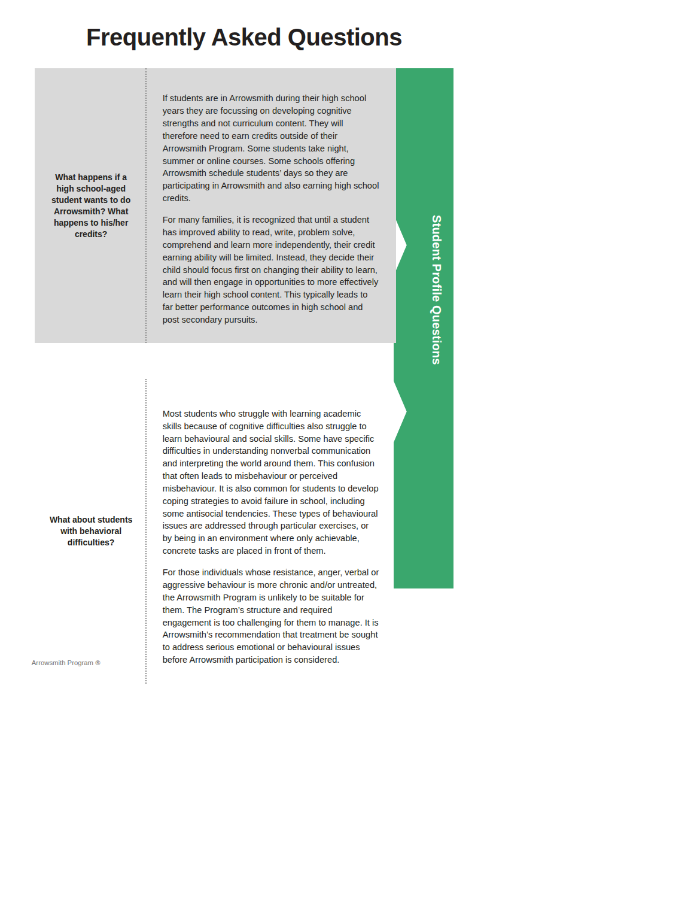Frequently Asked Questions
Student Profile Questions
What happens if a high school-aged student wants to do Arrowsmith? What happens to his/her credits?
If students are in Arrowsmith during their high school years they are focussing on developing cognitive strengths and not curriculum content. They will therefore need to earn credits outside of their Arrowsmith Program. Some students take night, summer or online courses. Some schools offering Arrowsmith schedule students’ days so they are participating in Arrowsmith and also earning high school credits.
For many families, it is recognized that until a student has improved ability to read, write, problem solve, comprehend and learn more independently, their credit earning ability will be limited. Instead, they decide their child should focus first on changing their ability to learn, and will then engage in opportunities to more effectively learn their high school content. This typically leads to far better performance outcomes in high school and post secondary pursuits.
What about students with behavioral difficulties?
Most students who struggle with learning academic skills because of cognitive difficulties also struggle to learn behavioural and social skills. Some have specific difficulties in understanding nonverbal communication and interpreting the world around them. This confusion that often leads to misbehaviour or perceived misbehaviour. It is also common for students to develop coping strategies to avoid failure in school, including some antisocial tendencies. These types of behavioural issues are addressed through particular exercises, or by being in an environment where only achievable, concrete tasks are placed in front of them.
For those individuals whose resistance, anger, verbal or aggressive behaviour is more chronic and/or untreated, the Arrowsmith Program is unlikely to be suitable for them. The Program’s structure and required engagement is too challenging for them to manage. It is Arrowsmith’s recommendation that treatment be sought to address serious emotional or behavioural issues before Arrowsmith participation is considered.
Arrowsmith Program ®